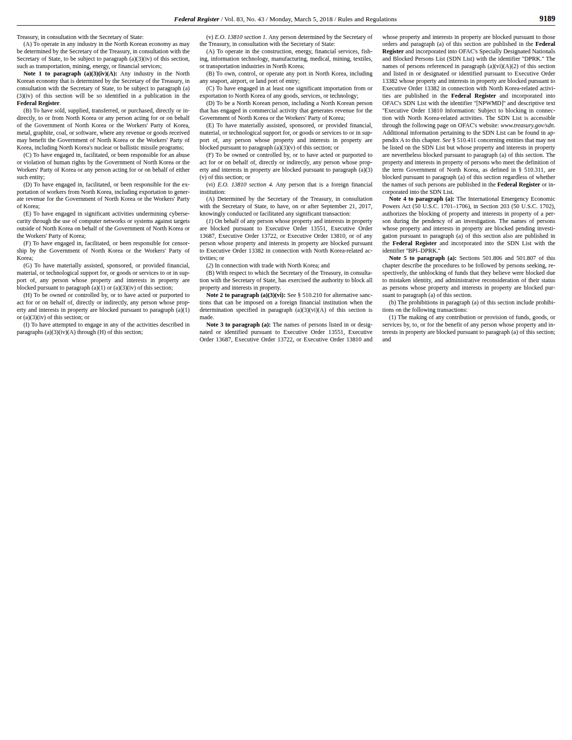Federal Register / Vol. 83, No. 43 / Monday, March 5, 2018 / Rules and Regulations
9189
Treasury, in consultation with the Secretary of State:
(A) To operate in any industry in the North Korean economy as may be determined by the Secretary of the Treasury, in consultation with the Secretary of State, to be subject to paragraph (a)(3)(iv) of this section, such as transportation, mining, energy, or financial services;
Note 1 to paragraph (a)(3)(iv)(A): Any industry in the North Korean economy that is determined by the Secretary of the Treasury, in consultation with the Secretary of State, to be subject to paragraph (a)(3)(iv) of this section will be so identified in a publication in the Federal Register.
(B) To have sold, supplied, transferred, or purchased, directly or indirectly, to or from North Korea or any person acting for or on behalf of the Government of North Korea or the Workers' Party of Korea, metal, graphite, coal, or software, where any revenue or goods received may benefit the Government of North Korea or the Workers' Party of Korea, including North Korea's nuclear or ballistic missile programs;
(C) To have engaged in, facilitated, or been responsible for an abuse or violation of human rights by the Government of North Korea or the Workers' Party of Korea or any person acting for or on behalf of either such entity;
(D) To have engaged in, facilitated, or been responsible for the exportation of workers from North Korea, including exportation to generate revenue for the Government of North Korea or the Workers' Party of Korea;
(E) To have engaged in significant activities undermining cybersecurity through the use of computer networks or systems against targets outside of North Korea on behalf of the Government of North Korea or the Workers' Party of Korea;
(F) To have engaged in, facilitated, or been responsible for censorship by the Government of North Korea or the Workers' Party of Korea;
(G) To have materially assisted, sponsored, or provided financial, material, or technological support for, or goods or services to or in support of, any person whose property and interests in property are blocked pursuant to paragraph (a)(1) or (a)(3)(iv) of this section;
(H) To be owned or controlled by, or to have acted or purported to act for or on behalf of, directly or indirectly, any person whose property and interests in property are blocked pursuant to paragraph (a)(1) or (a)(3)(iv) of this section; or
(I) To have attempted to engage in any of the activities described in paragraphs (a)(3)(iv)(A) through (H) of this section;
(v) E.O. 13810 section 1. Any person determined by the Secretary of the Treasury, in consultation with the Secretary of State:
(A) To operate in the construction, energy, financial services, fishing, information technology, manufacturing, medical, mining, textiles, or transportation industries in North Korea;
(B) To own, control, or operate any port in North Korea, including any seaport, airport, or land port of entry;
(C) To have engaged in at least one significant importation from or exportation to North Korea of any goods, services, or technology;
(D) To be a North Korean person, including a North Korean person that has engaged in commercial activity that generates revenue for the Government of North Korea or the Workers' Party of Korea;
(E) To have materially assisted, sponsored, or provided financial, material, or technological support for, or goods or services to or in support of, any person whose property and interests in property are blocked pursuant to paragraph (a)(3)(v) of this section; or
(F) To be owned or controlled by, or to have acted or purported to act for or on behalf of, directly or indirectly, any person whose property and interests in property are blocked pursuant to paragraph (a)(3)(v) of this section; or
(vi) E.O. 13810 section 4. Any person that is a foreign financial institution:
(A) Determined by the Secretary of the Treasury, in consultation with the Secretary of State, to have, on or after September 21, 2017, knowingly conducted or facilitated any significant transaction:
(1) On behalf of any person whose property and interests in property are blocked pursuant to Executive Order 13551, Executive Order 13687, Executive Order 13722, or Executive Order 13810, or of any person whose property and interests in property are blocked pursuant to Executive Order 13382 in connection with North Korea-related activities; or
(2) In connection with trade with North Korea; and
(B) With respect to which the Secretary of the Treasury, in consultation with the Secretary of State, has exercised the authority to block all property and interests in property.
Note 2 to paragraph (a)(3)(vi): See § 510.210 for alternative sanctions that can be imposed on a foreign financial institution when the determination specified in paragraph (a)(3)(vi)(A) of this section is made.
Note 3 to paragraph (a): The names of persons listed in or designated or identified pursuant to Executive Order 13551, Executive Order 13687, Executive Order 13722, or Executive Order 13810 and whose property and interests in property are blocked pursuant to those orders and paragraph (a) of this section are published in the Federal Register and incorporated into OFAC's Specially Designated Nationals and Blocked Persons List (SDN List) with the identifier ''DPRK.'' The names of persons referenced in paragraph (a)(vi)(A)(2) of this section and listed in or designated or identified pursuant to Executive Order 13382 whose property and interests in property are blocked pursuant to Executive Order 13382 in connection with North Korea-related activities are published in the Federal Register and incorporated into OFAC's SDN List with the identifier ''[NPWMD]'' and descriptive text ''Executive Order 13810 Information: Subject to blocking in connection with North Korea-related activities. The SDN List is accessible through the following page on OFAC's website: www.treasury.gov/sdn. Additional information pertaining to the SDN List can be found in appendix A to this chapter. See § 510.411 concerning entities that may not be listed on the SDN List but whose property and interests in property are nevertheless blocked pursuant to paragraph (a) of this section. The property and interests in property of persons who meet the definition of the term Government of North Korea, as defined in § 510.311, are blocked pursuant to paragraph (a) of this section regardless of whether the names of such persons are published in the Federal Register or incorporated into the SDN List.
Note 4 to paragraph (a): The International Emergency Economic Powers Act (50 U.S.C. 1701–1706), in Section 203 (50 U.S.C. 1702), authorizes the blocking of property and interests in property of a person during the pendency of an investigation. The names of persons whose property and interests in property are blocked pending investigation pursuant to paragraph (a) of this section also are published in the Federal Register and incorporated into the SDN List with the identifier ''BPI–DPRK.''
Note 5 to paragraph (a): Sections 501.806 and 501.807 of this chapter describe the procedures to be followed by persons seeking, respectively, the unblocking of funds that they believe were blocked due to mistaken identity, and administrative reconsideration of their status as persons whose property and interests in property are blocked pursuant to paragraph (a) of this section.
(b) The prohibitions in paragraph (a) of this section include prohibitions on the following transactions:
(1) The making of any contribution or provision of funds, goods, or services by, to, or for the benefit of any person whose property and interests in property are blocked pursuant to paragraph (a) of this section; and